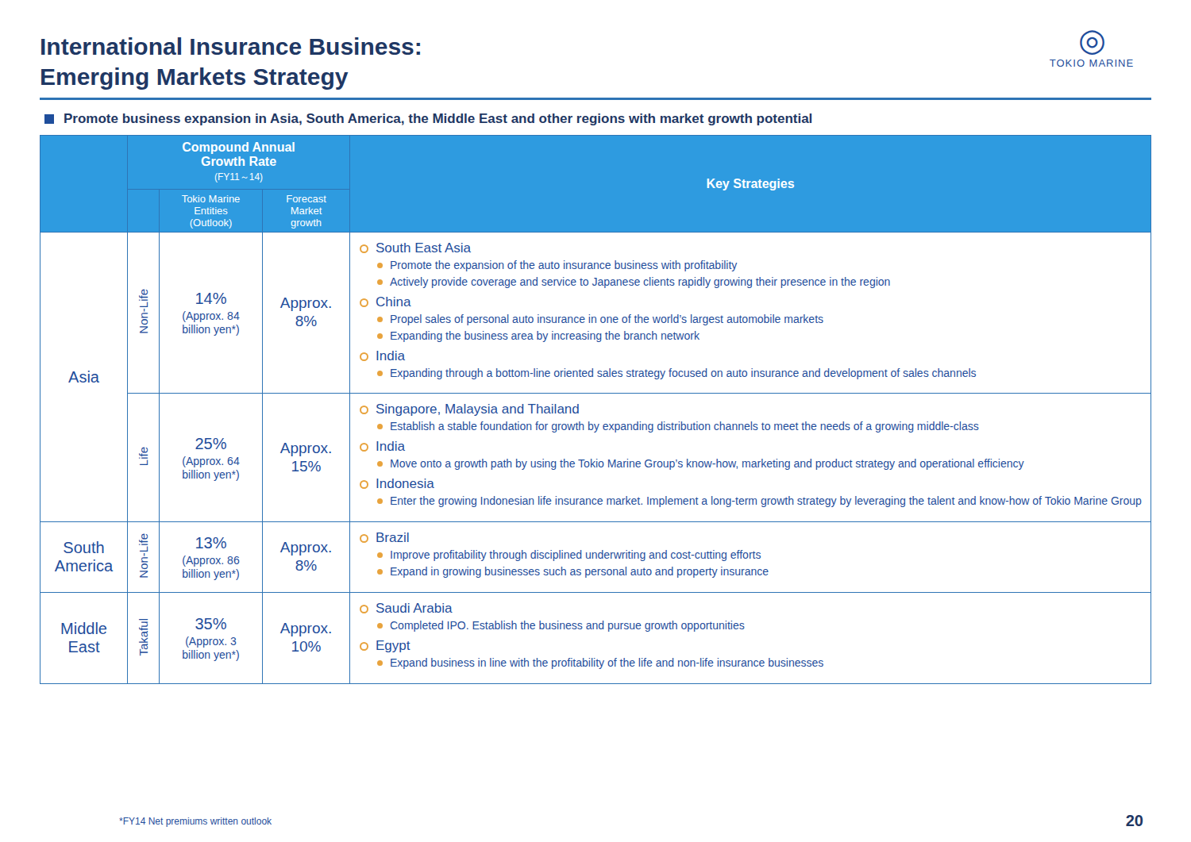◎
TOKIO MARINE
International Insurance Business:
Emerging Markets Strategy
Promote business expansion in Asia, South America, the Middle East and other regions with market growth potential
| | Compound Annual Growth Rate (FY11～14) | Key Strategies |
| --- | --- | --- |
| | Tokio Marine Entities (Outlook) | Forecast Market growth |
| Asia | Non-Life | 14% (Approx. 84 billion yen*) | Approx. 8% | South East Asia Promote the expansion of the auto insurance business with profitability Actively provide coverage and service to Japanese clients rapidly growing their presence in the region China Propel sales of personal auto insurance in one of the world’s largest automobile markets Expanding the business area by increasing the branch network India Expanding through a bottom-line oriented sales strategy focused on auto insurance and development of sales channels |
| Life | 25% (Approx. 64 billion yen*) | Approx. 15% | Singapore, Malaysia and Thailand Establish a stable foundation for growth by expanding distribution channels to meet the needs of a growing middle-class India Move onto a growth path by using the Tokio Marine Group’s know-how, marketing and product strategy and operational efficiency Indonesia Enter the growing Indonesian life insurance market. Implement a long-term growth strategy by leveraging the talent and know-how of Tokio Marine Group |
| South America | Non-Life | 13% (Approx. 86 billion yen*) | Approx. 8% | Brazil Improve profitability through disciplined underwriting and cost-cutting efforts Expand in growing businesses such as personal auto and property insurance |
| Middle East | Takaful | 35% (Approx. 3 billion yen*) | Approx. 10% | Saudi Arabia Completed IPO. Establish the business and pursue growth opportunities Egypt Expand business in line with the profitability of the life and non-life insurance businesses |
*FY14 Net premiums written outlook
20